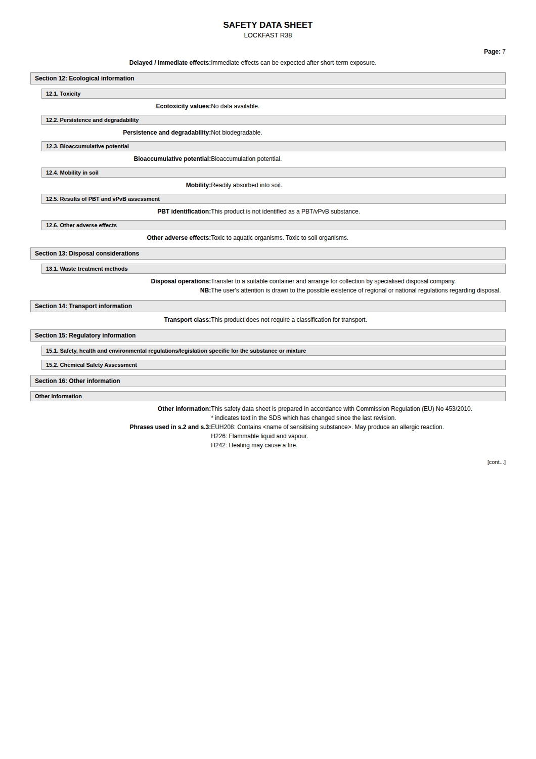SAFETY DATA SHEET
LOCKFAST R38
Page: 7
| Delayed / immediate effects: | Immediate effects can be expected after short-term exposure. |
Section 12: Ecological information
12.1. Toxicity
| Ecotoxicity values: | No data available. |
12.2. Persistence and degradability
| Persistence and degradability: | Not biodegradable. |
12.3. Bioaccumulative potential
| Bioaccumulative potential: | Bioaccumulation potential. |
12.4. Mobility in soil
| Mobility: | Readily absorbed into soil. |
12.5. Results of PBT and vPvB assessment
| PBT identification: | This product is not identified as a PBT/vPvB substance. |
12.6. Other adverse effects
| Other adverse effects: | Toxic to aquatic organisms. Toxic to soil organisms. |
Section 13: Disposal considerations
13.1. Waste treatment methods
| Disposal operations: | Transfer to a suitable container and arrange for collection by specialised disposal company. |
| NB: | The user's attention is drawn to the possible existence of regional or national regulations regarding disposal. |
Section 14: Transport information
| Transport class: | This product does not require a classification for transport. |
Section 15: Regulatory information
15.1. Safety, health and environmental regulations/legislation specific for the substance or mixture
15.2. Chemical Safety Assessment
Section 16: Other information
Other information
| Other information: | This safety data sheet is prepared in accordance with Commission Regulation (EU) No 453/2010. |
| | * indicates text in the SDS which has changed since the last revision. |
| Phrases used in s.2 and s.3: | EUH208: Contains <name of sensitising substance>. May produce an allergic reaction. |
| | H226: Flammable liquid and vapour. |
| | H242: Heating may cause a fire. |
[cont...]